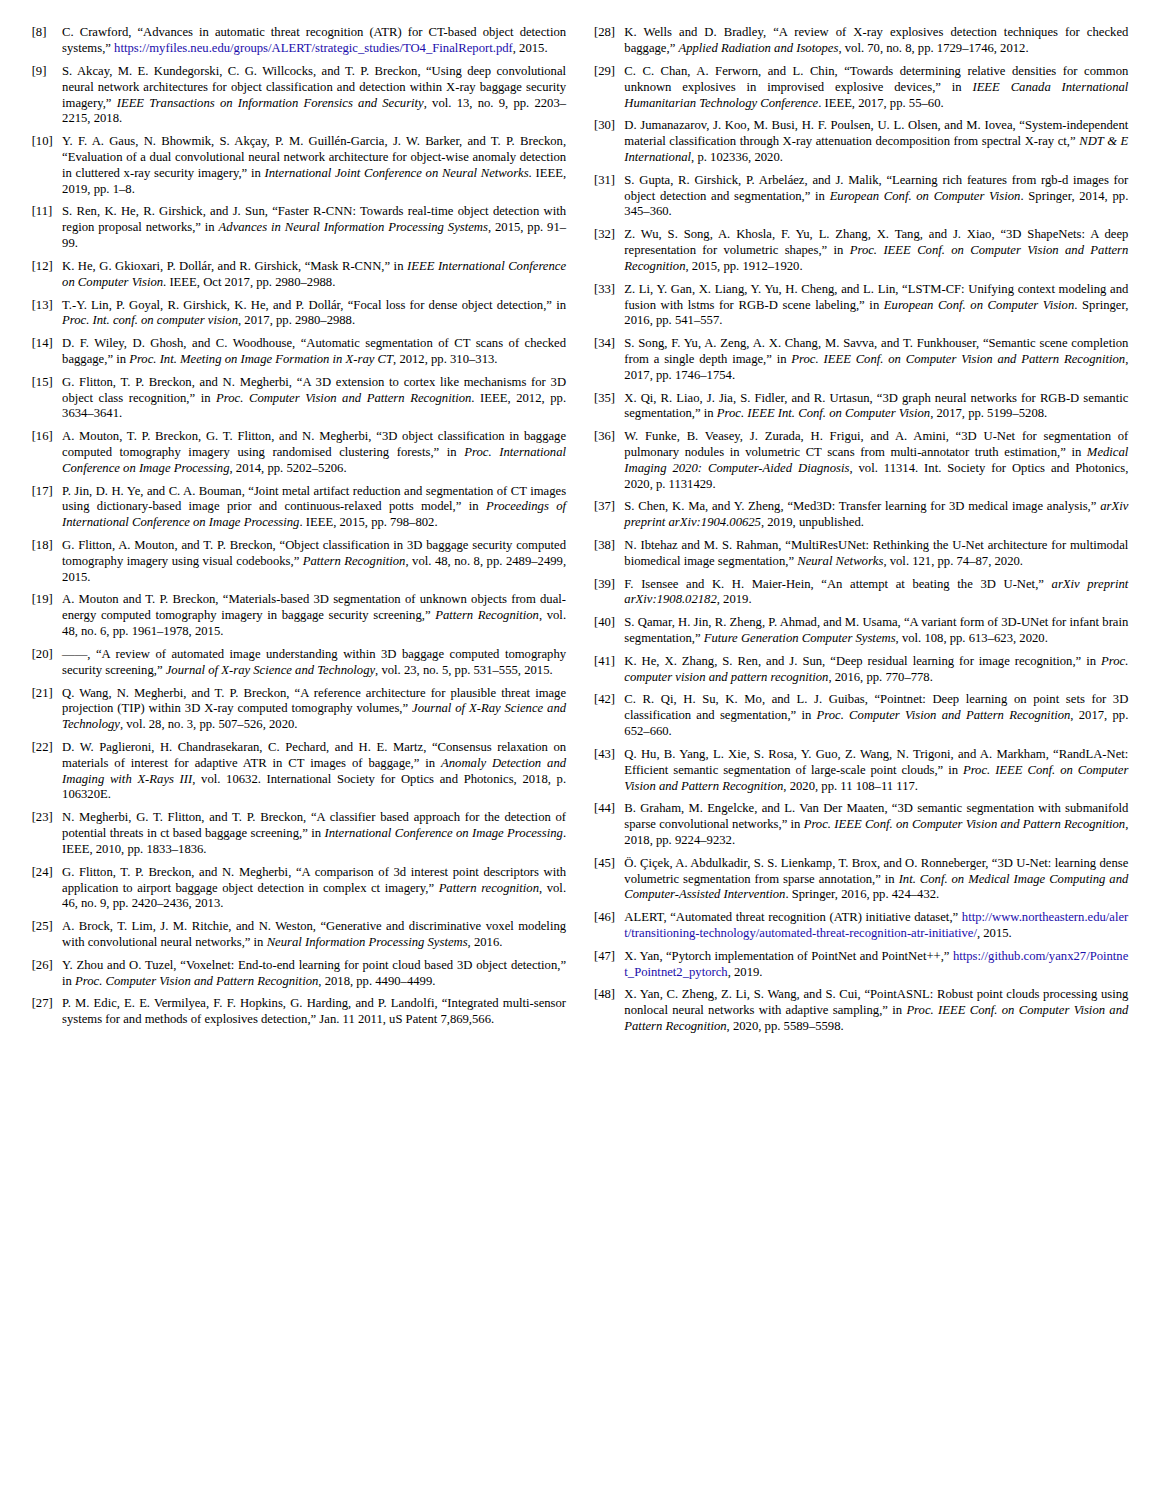[8] C. Crawford, “Advances in automatic threat recognition (ATR) for CT-based object detection systems,” https://myfiles.neu.edu/groups/ALERT/strategic_studies/TO4_FinalReport.pdf, 2015.
[9] S. Akcay, M. E. Kundegorski, C. G. Willcocks, and T. P. Breckon, “Using deep convolutional neural network architectures for object classification and detection within X-ray baggage security imagery,” IEEE Transactions on Information Forensics and Security, vol. 13, no. 9, pp. 2203–2215, 2018.
[10] Y. F. A. Gaus, N. Bhowmik, S. Akçay, P. M. Guillén-Garcia, J. W. Barker, and T. P. Breckon, “Evaluation of a dual convolutional neural network architecture for object-wise anomaly detection in cluttered x-ray security imagery,” in International Joint Conference on Neural Networks. IEEE, 2019, pp. 1–8.
[11] S. Ren, K. He, R. Girshick, and J. Sun, “Faster R-CNN: Towards real-time object detection with region proposal networks,” in Advances in Neural Information Processing Systems, 2015, pp. 91–99.
[12] K. He, G. Gkioxari, P. Dollár, and R. Girshick, “Mask R-CNN,” in IEEE International Conference on Computer Vision. IEEE, Oct 2017, pp. 2980–2988.
[13] T.-Y. Lin, P. Goyal, R. Girshick, K. He, and P. Dollár, “Focal loss for dense object detection,” in Proc. Int. conf. on computer vision, 2017, pp. 2980–2988.
[14] D. F. Wiley, D. Ghosh, and C. Woodhouse, “Automatic segmentation of CT scans of checked baggage,” in Proc. Int. Meeting on Image Formation in X-ray CT, 2012, pp. 310–313.
[15] G. Flitton, T. P. Breckon, and N. Megherbi, “A 3D extension to cortex like mechanisms for 3D object class recognition,” in Proc. Computer Vision and Pattern Recognition. IEEE, 2012, pp. 3634–3641.
[16] A. Mouton, T. P. Breckon, G. T. Flitton, and N. Megherbi, “3D object classification in baggage computed tomography imagery using randomised clustering forests,” in Proc. International Conference on Image Processing, 2014, pp. 5202–5206.
[17] P. Jin, D. H. Ye, and C. A. Bouman, “Joint metal artifact reduction and segmentation of CT images using dictionary-based image prior and continuous-relaxed potts model,” in Proceedings of International Conference on Image Processing. IEEE, 2015, pp. 798–802.
[18] G. Flitton, A. Mouton, and T. P. Breckon, “Object classification in 3D baggage security computed tomography imagery using visual codebooks,” Pattern Recognition, vol. 48, no. 8, pp. 2489–2499, 2015.
[19] A. Mouton and T. P. Breckon, “Materials-based 3D segmentation of unknown objects from dual-energy computed tomography imagery in baggage security screening,” Pattern Recognition, vol. 48, no. 6, pp. 1961–1978, 2015.
[20]——, “A review of automated image understanding within 3D baggage computed tomography security screening,” Journal of X-ray Science and Technology, vol. 23, no. 5, pp. 531–555, 2015.
[21] Q. Wang, N. Megherbi, and T. P. Breckon, “A reference architecture for plausible threat image projection (TIP) within 3D X-ray computed tomography volumes,” Journal of X-Ray Science and Technology, vol. 28, no. 3, pp. 507–526, 2020.
[22] D. W. Paglieroni, H. Chandrasekaran, C. Pechard, and H. E. Martz, “Consensus relaxation on materials of interest for adaptive ATR in CT images of baggage,” in Anomaly Detection and Imaging with X-Rays III, vol. 10632. International Society for Optics and Photonics, 2018, p. 106320E.
[23] N. Megherbi, G. T. Flitton, and T. P. Breckon, “A classifier based approach for the detection of potential threats in ct based baggage screening,” in International Conference on Image Processing. IEEE, 2010, pp. 1833–1836.
[24] G. Flitton, T. P. Breckon, and N. Megherbi, “A comparison of 3d interest point descriptors with application to airport baggage object detection in complex ct imagery,” Pattern recognition, vol. 46, no. 9, pp. 2420–2436, 2013.
[25] A. Brock, T. Lim, J. M. Ritchie, and N. Weston, “Generative and discriminative voxel modeling with convolutional neural networks,” in Neural Information Processing Systems, 2016.
[26] Y. Zhou and O. Tuzel, “Voxelnet: End-to-end learning for point cloud based 3D object detection,” in Proc. Computer Vision and Pattern Recognition, 2018, pp. 4490–4499.
[27] P. M. Edic, E. E. Vermilyea, F. F. Hopkins, G. Harding, and P. Landolfi, “Integrated multi-sensor systems for and methods of explosives detection,” Jan. 11 2011, uS Patent 7,869,566.
[28] K. Wells and D. Bradley, “A review of X-ray explosives detection techniques for checked baggage,” Applied Radiation and Isotopes, vol. 70, no. 8, pp. 1729–1746, 2012.
[29] C. C. Chan, A. Ferworn, and L. Chin, “Towards determining relative densities for common unknown explosives in improvised explosive devices,” in IEEE Canada International Humanitarian Technology Conference. IEEE, 2017, pp. 55–60.
[30] D. Jumanazarov, J. Koo, M. Busi, H. F. Poulsen, U. L. Olsen, and M. Iovea, “System-independent material classification through X-ray attenuation decomposition from spectral X-ray ct,” NDT & E International, p. 102336, 2020.
[31] S. Gupta, R. Girshick, P. Arbeláez, and J. Malik, “Learning rich features from rgb-d images for object detection and segmentation,” in European Conf. on Computer Vision. Springer, 2014, pp. 345–360.
[32] Z. Wu, S. Song, A. Khosla, F. Yu, L. Zhang, X. Tang, and J. Xiao, “3D ShapeNets: A deep representation for volumetric shapes,” in Proc. IEEE Conf. on Computer Vision and Pattern Recognition, 2015, pp. 1912–1920.
[33] Z. Li, Y. Gan, X. Liang, Y. Yu, H. Cheng, and L. Lin, “LSTM-CF: Unifying context modeling and fusion with lstms for RGB-D scene labeling,” in European Conf. on Computer Vision. Springer, 2016, pp. 541–557.
[34] S. Song, F. Yu, A. Zeng, A. X. Chang, M. Savva, and T. Funkhouser, “Semantic scene completion from a single depth image,” in Proc. IEEE Conf. on Computer Vision and Pattern Recognition, 2017, pp. 1746–1754.
[35] X. Qi, R. Liao, J. Jia, S. Fidler, and R. Urtasun, “3D graph neural networks for RGB-D semantic segmentation,” in Proc. IEEE Int. Conf. on Computer Vision, 2017, pp. 5199–5208.
[36] W. Funke, B. Veasey, J. Zurada, H. Frigui, and A. Amini, “3D U-Net for segmentation of pulmonary nodules in volumetric CT scans from multi-annotator truth estimation,” in Medical Imaging 2020: Computer-Aided Diagnosis, vol. 11314. Int. Society for Optics and Photonics, 2020, p. 1131429.
[37] S. Chen, K. Ma, and Y. Zheng, “Med3D: Transfer learning for 3D medical image analysis,” arXiv preprint arXiv:1904.00625, 2019, unpublished.
[38] N. Ibtehaz and M. S. Rahman, “MultiResUNet: Rethinking the U-Net architecture for multimodal biomedical image segmentation,” Neural Networks, vol. 121, pp. 74–87, 2020.
[39] F. Isensee and K. H. Maier-Hein, “An attempt at beating the 3D U-Net,” arXiv preprint arXiv:1908.02182, 2019.
[40] S. Qamar, H. Jin, R. Zheng, P. Ahmad, and M. Usama, “A variant form of 3D-UNet for infant brain segmentation,” Future Generation Computer Systems, vol. 108, pp. 613–623, 2020.
[41] K. He, X. Zhang, S. Ren, and J. Sun, “Deep residual learning for image recognition,” in Proc. computer vision and pattern recognition, 2016, pp. 770–778.
[42] C. R. Qi, H. Su, K. Mo, and L. J. Guibas, “Pointnet: Deep learning on point sets for 3D classification and segmentation,” in Proc. Computer Vision and Pattern Recognition, 2017, pp. 652–660.
[43] Q. Hu, B. Yang, L. Xie, S. Rosa, Y. Guo, Z. Wang, N. Trigoni, and A. Markham, “RandLA-Net: Efficient semantic segmentation of large-scale point clouds,” in Proc. IEEE Conf. on Computer Vision and Pattern Recognition, 2020, pp. 11 108–11 117.
[44] B. Graham, M. Engelcke, and L. Van Der Maaten, “3D semantic segmentation with submanifold sparse convolutional networks,” in Proc. IEEE Conf. on Computer Vision and Pattern Recognition, 2018, pp. 9224–9232.
[45] Ö. Çiçek, A. Abdulkadir, S. S. Lienkamp, T. Brox, and O. Ronneberger, “3D U-Net: learning dense volumetric segmentation from sparse annotation,” in Int. Conf. on Medical Image Computing and Computer-Assisted Intervention. Springer, 2016, pp. 424–432.
[46] ALERT, “Automated threat recognition (ATR) initiative dataset,” http://www.northeastern.edu/alert/transitioning-technology/automated-threat-recognition-atr-initiative/, 2015.
[47] X. Yan, “Pytorch implementation of PointNet and PointNet++,” https://github.com/yanx27/Pointnet_Pointnet2_pytorch, 2019.
[48] X. Yan, C. Zheng, Z. Li, S. Wang, and S. Cui, “PointASNL: Robust point clouds processing using nonlocal neural networks with adaptive sampling,” in Proc. IEEE Conf. on Computer Vision and Pattern Recognition, 2020, pp. 5589–5598.